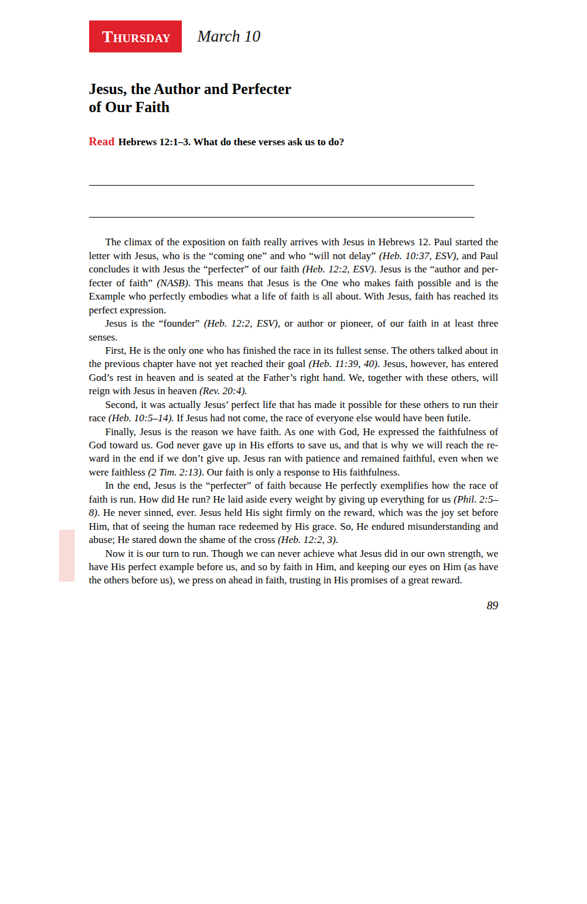Thursday
March 10
Jesus, the Author and Perfecter
of Our Faith
Read Hebrews 12:1–3. What do these verses ask us to do?
The climax of the exposition on faith really arrives with Jesus in Hebrews 12. Paul started the letter with Jesus, who is the “coming one” and who “will not delay” (Heb. 10:37, ESV), and Paul concludes it with Jesus the “perfecter” of our faith (Heb. 12:2, ESV). Jesus is the “author and perfecter of faith” (NASB). This means that Jesus is the One who makes faith possible and is the Example who perfectly embodies what a life of faith is all about. With Jesus, faith has reached its perfect expression.
Jesus is the “founder” (Heb. 12:2, ESV), or author or pioneer, of our faith in at least three senses.
First, He is the only one who has finished the race in its fullest sense. The others talked about in the previous chapter have not yet reached their goal (Heb. 11:39, 40). Jesus, however, has entered God’s rest in heaven and is seated at the Father’s right hand. We, together with these others, will reign with Jesus in heaven (Rev. 20:4).
Second, it was actually Jesus’ perfect life that has made it possible for these others to run their race (Heb. 10:5–14). If Jesus had not come, the race of everyone else would have been futile.
Finally, Jesus is the reason we have faith. As one with God, He expressed the faithfulness of God toward us. God never gave up in His efforts to save us, and that is why we will reach the reward in the end if we don’t give up. Jesus ran with patience and remained faithful, even when we were faithless (2 Tim. 2:13). Our faith is only a response to His faithfulness.
In the end, Jesus is the “perfecter” of faith because He perfectly exemplifies how the race of faith is run. How did He run? He laid aside every weight by giving up everything for us (Phil. 2:5–8). He never sinned, ever. Jesus held His sight firmly on the reward, which was the joy set before Him, that of seeing the human race redeemed by His grace. So, He endured misunderstanding and abuse; He stared down the shame of the cross (Heb. 12:2, 3).
Now it is our turn to run. Though we can never achieve what Jesus did in our own strength, we have His perfect example before us, and so by faith in Him, and keeping our eyes on Him (as have the others before us), we press on ahead in faith, trusting in His promises of a great reward.
89